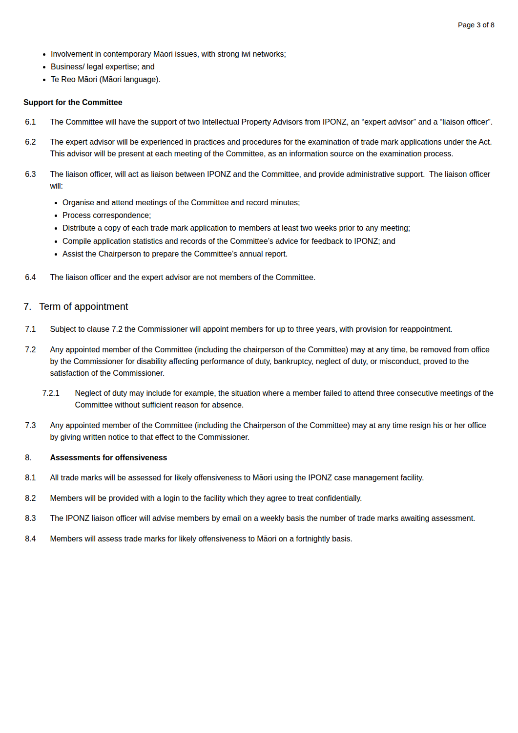Page 3 of 8
Involvement in contemporary Māori issues, with strong iwi networks;
Business/ legal expertise; and
Te Reo Māori (Māori language).
Support for the Committee
6.1
The Committee will have the support of two Intellectual Property Advisors from IPONZ, an “expert advisor” and a “liaison officer”.
6.2
The expert advisor will be experienced in practices and procedures for the examination of trade mark applications under the Act. This advisor will be present at each meeting of the Committee, as an information source on the examination process.
6.3
The liaison officer, will act as liaison between IPONZ and the Committee, and provide administrative support. The liaison officer will:
Organise and attend meetings of the Committee and record minutes;
Process correspondence;
Distribute a copy of each trade mark application to members at least two weeks prior to any meeting;
Compile application statistics and records of the Committee’s advice for feedback to IPONZ; and
Assist the Chairperson to prepare the Committee’s annual report.
6.4
The liaison officer and the expert advisor are not members of the Committee.
7. Term of appointment
7.1
Subject to clause 7.2 the Commissioner will appoint members for up to three years, with provision for reappointment.
7.2
Any appointed member of the Committee (including the chairperson of the Committee) may at any time, be removed from office by the Commissioner for disability affecting performance of duty, bankruptcy, neglect of duty, or misconduct, proved to the satisfaction of the Commissioner.
7.2.1
Neglect of duty may include for example, the situation where a member failed to attend three consecutive meetings of the Committee without sufficient reason for absence.
7.3
Any appointed member of the Committee (including the Chairperson of the Committee) may at any time resign his or her office by giving written notice to that effect to the Commissioner.
8.
Assessments for offensiveness
8.1
All trade marks will be assessed for likely offensiveness to Māori using the IPONZ case management facility.
8.2
Members will be provided with a login to the facility which they agree to treat confidentially.
8.3
The IPONZ liaison officer will advise members by email on a weekly basis the number of trade marks awaiting assessment.
8.4
Members will assess trade marks for likely offensiveness to Māori on a fortnightly basis.